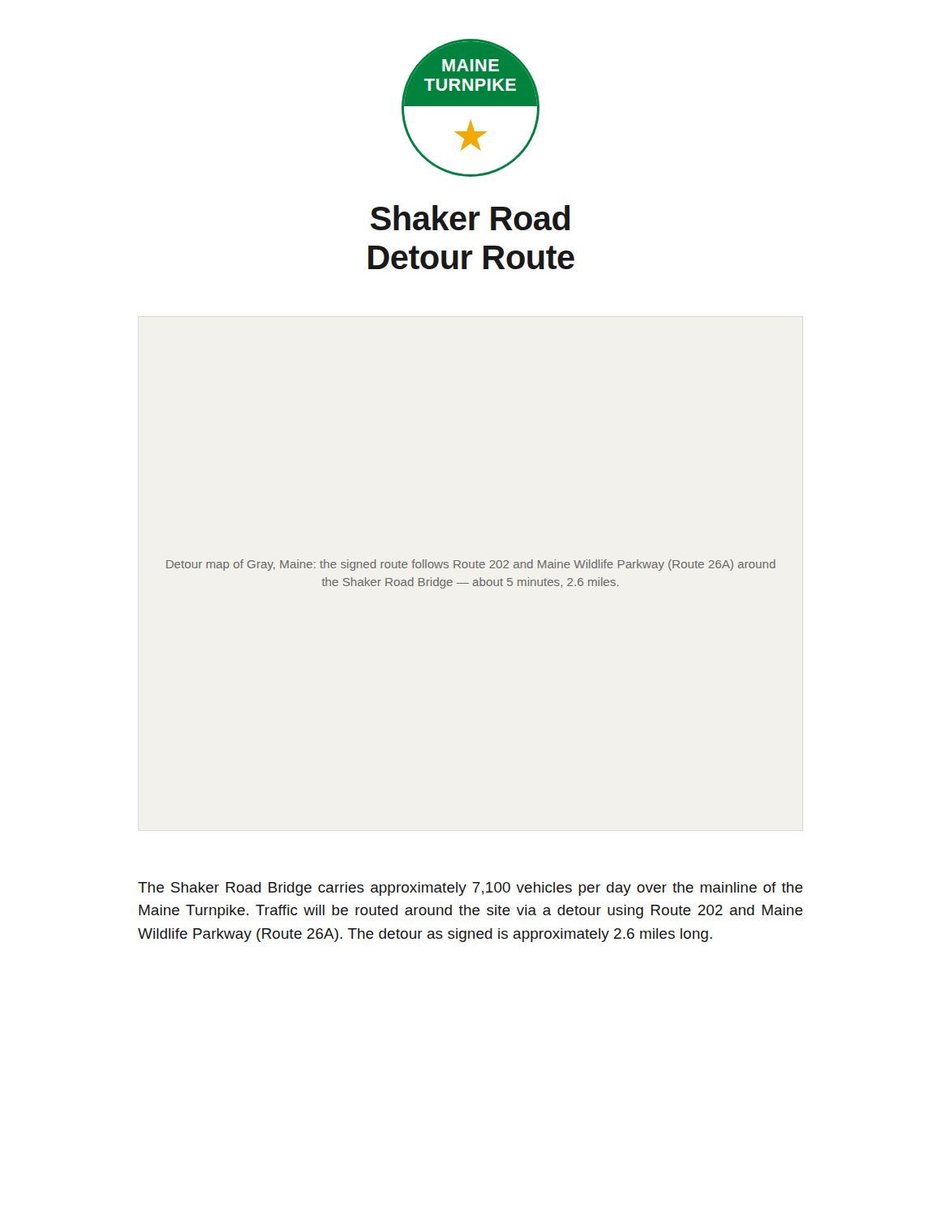Maine
Turnpike
★
Shaker Road Detour Route
Detour map of Gray, Maine: the signed route follows Route 202 and Maine Wildlife Parkway (Route 26A) around the Shaker Road Bridge — about 5 minutes, 2.6 miles.
Signed detour route around the Shaker Road Bridge — approximately 5 minutes, 2.6 miles.
The Shaker Road Bridge carries approximately 7,100 vehicles per day over the mainline of the Maine Turnpike. Traffic will be routed around the site via a detour using Route 202 and Maine Wildlife Parkway (Route 26A). The detour as signed is approximately 2.6 miles long.